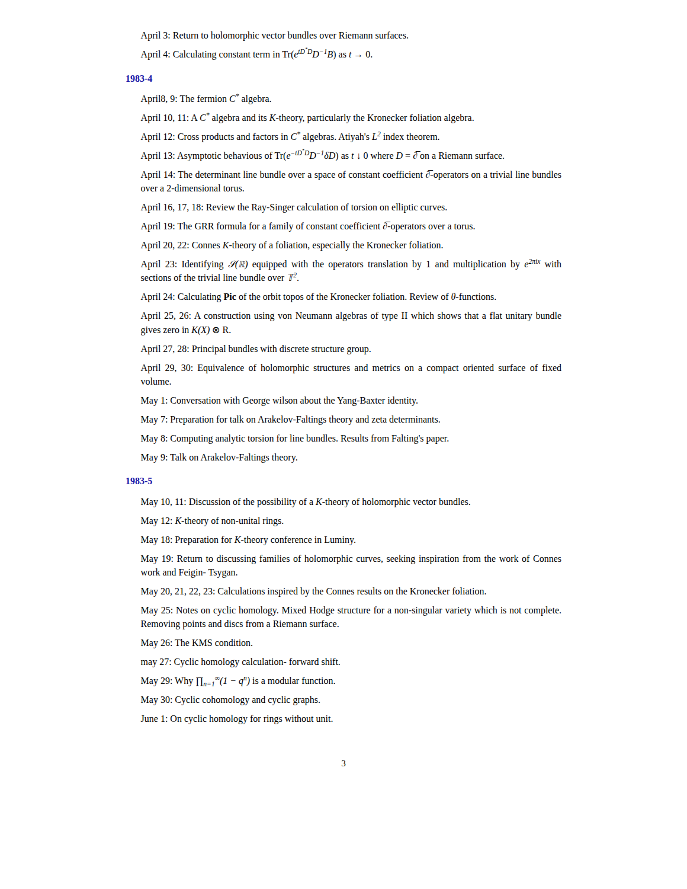April 3: Return to holomorphic vector bundles over Riemann surfaces.
April 4: Calculating constant term in Tr(etD*DD−1B) as t → 0.
1983-4
April8, 9: The fermion C* algebra.
April 10, 11: A C* algebra and its K-theory, particularly the Kronecker foliation algebra.
April 12: Cross products and factors in C* algebras. Atiyah's L2 index theorem.
April 13: Asymptotic behavious of Tr(e−tD*DD−1δD) as t ↓ 0 where D = ∂̅ on a Riemann surface.
April 14: The determinant line bundle over a space of constant coefficient ∂̅-operators on a trivial line bundles over a 2-dimensional torus.
April 16, 17, 18: Review the Ray-Singer calculation of torsion on elliptic curves.
April 19: The GRR formula for a family of constant coefficient ∂̅-operators over a torus.
April 20, 22: Connes K-theory of a foliation, especially the Kronecker foliation.
April 23: Identifying 𝒮(ℝ) equipped with the operators translation by 1 and multiplication by e2πix with sections of the trivial line bundle over 𝕋2.
April 24: Calculating Pic of the orbit topos of the Kronecker foliation. Review of θ-functions.
April 25, 26: A construction using von Neumann algebras of type II which shows that a flat unitary bundle gives zero in K(X) ⊗ R.
April 27, 28: Principal bundles with discrete structure group.
April 29, 30: Equivalence of holomorphic structures and metrics on a compact oriented surface of fixed volume.
May 1: Conversation with George wilson about the Yang-Baxter identity.
May 7: Preparation for talk on Arakelov-Faltings theory and zeta determinants.
May 8: Computing analytic torsion for line bundles. Results from Falting's paper.
May 9: Talk on Arakelov-Faltings theory.
1983-5
May 10, 11: Discussion of the possibility of a K-theory of holomorphic vector bundles.
May 12: K-theory of non-unital rings.
May 18: Preparation for K-theory conference in Luminy.
May 19: Return to discussing families of holomorphic curves, seeking inspiration from the work of Connes work and Feigin- Tsygan.
May 20, 21, 22, 23: Calculations inspired by the Connes results on the Kronecker foliation.
May 25: Notes on cyclic homology. Mixed Hodge structure for a non-singular variety which is not complete. Removing points and discs from a Riemann surface.
May 26: The KMS condition.
may 27: Cyclic homology calculation- forward shift.
May 29: Why ∏n=1∞(1 − qn) is a modular function.
May 30: Cyclic cohomology and cyclic graphs.
June 1: On cyclic homology for rings without unit.
3